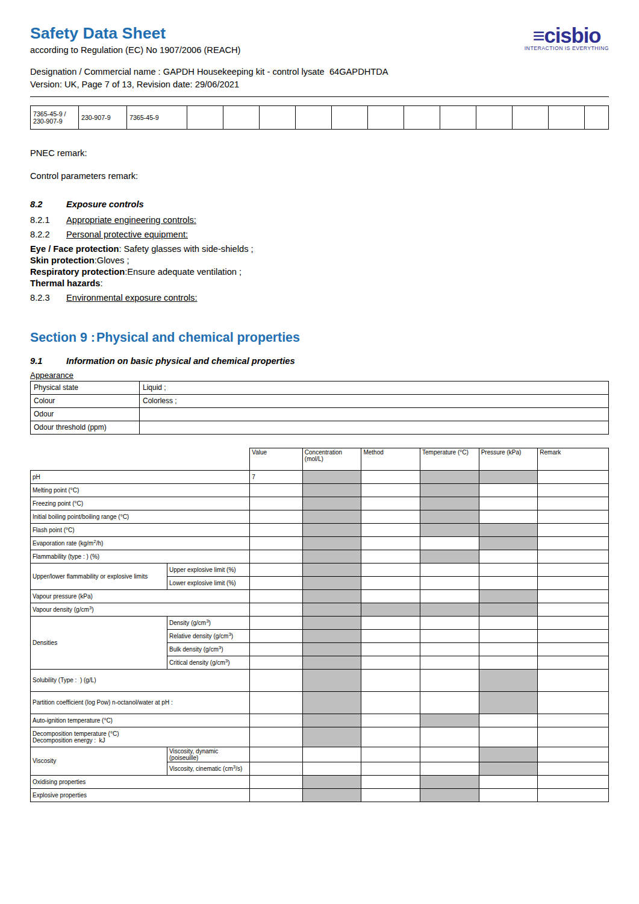Safety Data Sheet
according to Regulation (EC) No 1907/2006 (REACH)
≡cisbio
INTERACTION IS EVERYTHING
Designation / Commercial name : GAPDH Housekeeping kit - control lysate 64GAPDHTDA
Version: UK, Page 7 of 13, Revision date: 29/06/2021
| 7365-45-9 / 230-907-9 | 230-907-9 | 7365-45-9 | | | | | | | | | | | | |
PNEC remark:
Control parameters remark:
8.2 Exposure controls
8.2.1 Appropriate engineering controls:
8.2.2 Personal protective equipment:
Eye / Face protection: Safety glasses with side-shields ;
Skin protection:Gloves ;
Respiratory protection:Ensure adequate ventilation ;
Thermal hazards:
8.2.3 Environmental exposure controls:
Section 9 : Physical and chemical properties
9.1 Information on basic physical and chemical properties
Appearance
| Physical state | Liquid ; |
| Colour | Colorless ; |
| Odour | |
| Odour threshold (ppm) | |
| | | Value | Concentration (mol/L) | Method | Temperature (°C) | Pressure (kPa) | Remark |
| --- | --- | --- | --- | --- | --- | --- | --- |
| pH | 7 | | | | | |
| Melting point (°C) | | | | | | |
| Freezing point (°C) | | | | | | |
| Initial boiling point/boiling range (°C) | | | | | | |
| Flash point (°C) | | | | | | |
| Evaporation rate (kg/m 2 /h) | | | | | | |
| Flammability (type : ) (%) | | | | | | |
| Upper/lower flammability or explosive limits | Upper explosive limit (%) | | | | | | |
| Lower explosive limit (%) | | | | | | |
| Vapour pressure (kPa) | | | | | | |
| Vapour density (g/cm 3 ) | | | | | | |
| Densities | Density (g/cm 3 ) | | | | | | |
| Relative density (g/cm 3 ) | | | | | | |
| Bulk density (g/cm 3 ) | | | | | | |
| Critical density (g/cm 3 ) | | | | | | |
| Solubility (Type : ) (g/L) | | | | | | |
| Partition coefficient (log Pow) n-octanol/water at pH : | | | | | | |
| Auto-ignition temperature (°C) | | | | | | |
| Decomposition temperature (°C) Decomposition energy : kJ | | | | | | |
| Viscosity | Viscosity, dynamic (poiseuille) | | | | | | |
| Viscosity, cinematic (cm 3 /s) | | | | | | |
| Oxidising properties | | | | | | |
| Explosive properties | | | | | | |